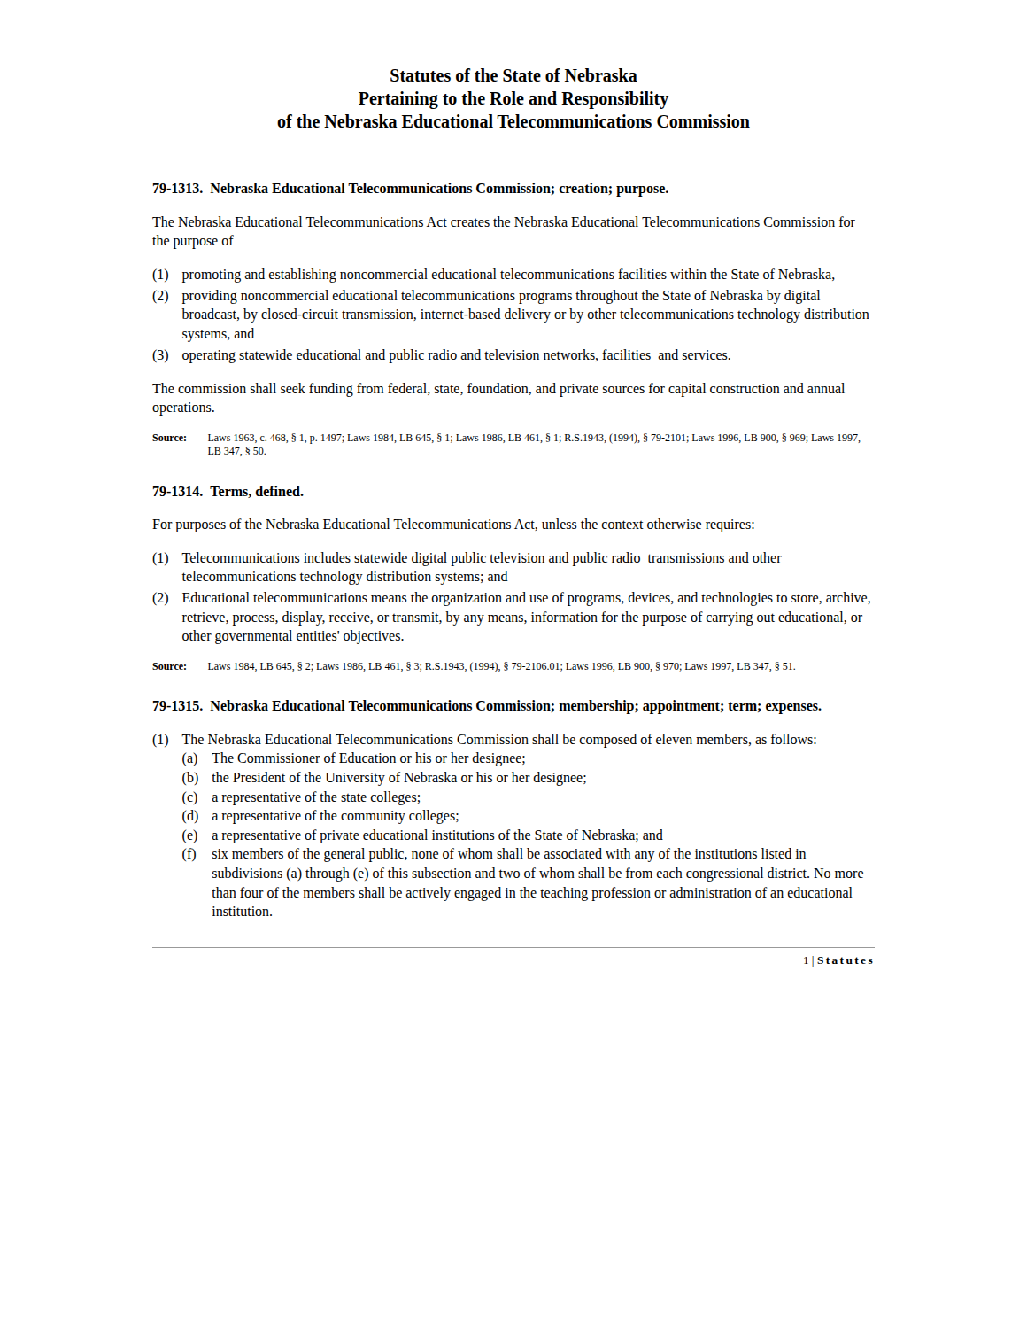Statutes of the State of Nebraska
Pertaining to the Role and Responsibility
of the Nebraska Educational Telecommunications Commission
79-1313. Nebraska Educational Telecommunications Commission; creation; purpose.
The Nebraska Educational Telecommunications Act creates the Nebraska Educational Telecommunications Commission for the purpose of
(1) promoting and establishing noncommercial educational telecommunications facilities within the State of Nebraska,
(2) providing noncommercial educational telecommunications programs throughout the State of Nebraska by digital broadcast, by closed-circuit transmission, internet-based delivery or by other telecommunications technology distribution systems, and
(3) operating statewide educational and public radio and television networks, facilities and services.
The commission shall seek funding from federal, state, foundation, and private sources for capital construction and annual operations.
Source: Laws 1963, c. 468, § 1, p. 1497; Laws 1984, LB 645, § 1; Laws 1986, LB 461, § 1; R.S.1943, (1994), § 79-2101; Laws 1996, LB 900, § 969; Laws 1997, LB 347, § 50.
79-1314. Terms, defined.
For purposes of the Nebraska Educational Telecommunications Act, unless the context otherwise requires:
(1) Telecommunications includes statewide digital public television and public radio transmissions and other telecommunications technology distribution systems; and
(2) Educational telecommunications means the organization and use of programs, devices, and technologies to store, archive, retrieve, process, display, receive, or transmit, by any means, information for the purpose of carrying out educational, or other governmental entities' objectives.
Source: Laws 1984, LB 645, § 2; Laws 1986, LB 461, § 3; R.S.1943, (1994), § 79-2106.01; Laws 1996, LB 900, § 970; Laws 1997, LB 347, § 51.
79-1315. Nebraska Educational Telecommunications Commission; membership; appointment; term; expenses.
(1) The Nebraska Educational Telecommunications Commission shall be composed of eleven members, as follows:
(a) The Commissioner of Education or his or her designee;
(b) the President of the University of Nebraska or his or her designee;
(c) a representative of the state colleges;
(d) a representative of the community colleges;
(e) a representative of private educational institutions of the State of Nebraska; and
(f) six members of the general public, none of whom shall be associated with any of the institutions listed in subdivisions (a) through (e) of this subsection and two of whom shall be from each congressional district. No more than four of the members shall be actively engaged in the teaching profession or administration of an educational institution.
1 | Statutes